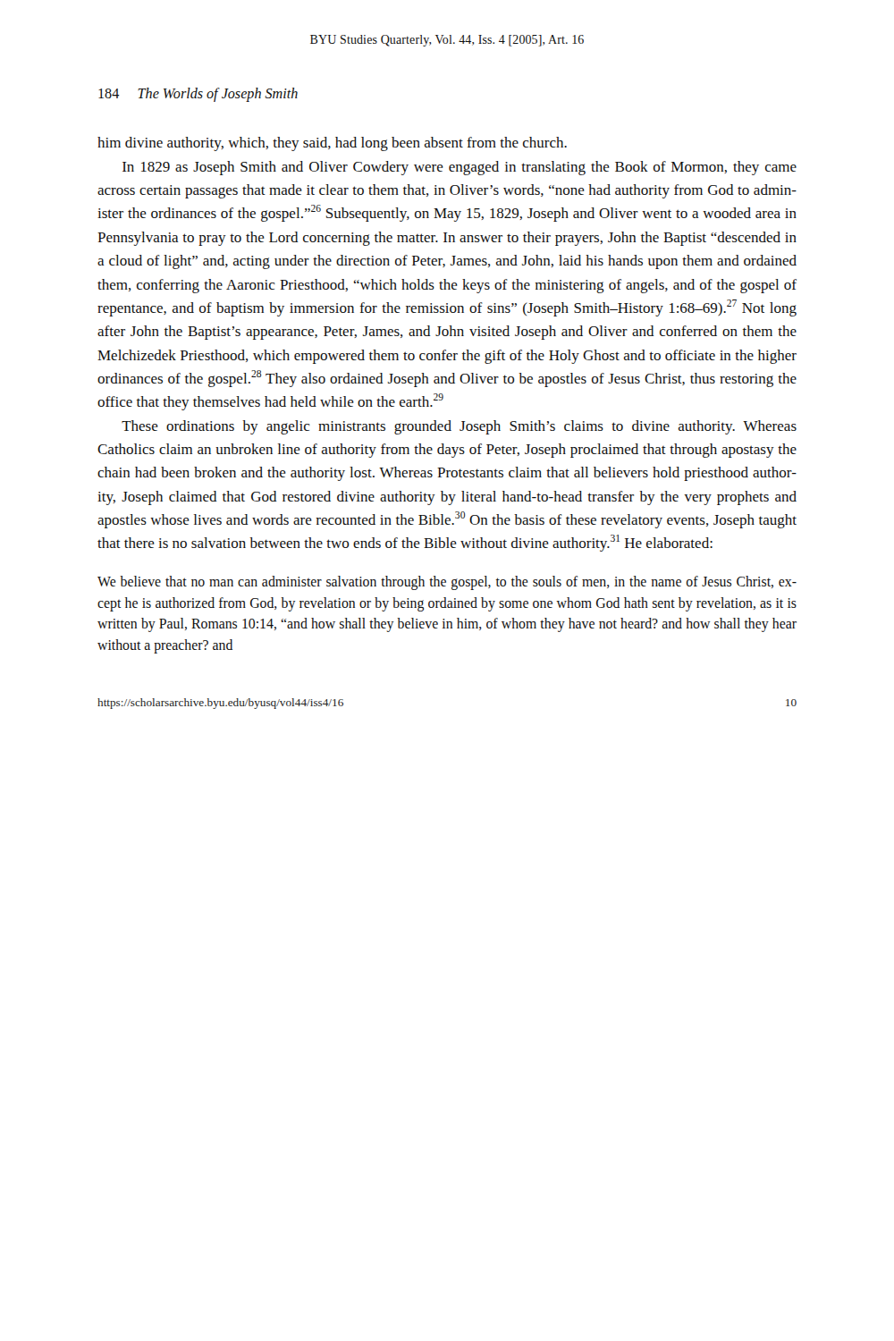BYU Studies Quarterly, Vol. 44, Iss. 4 [2005], Art. 16
184 The Worlds of Joseph Smith
him divine authority, which, they said, had long been absent from the church.
In 1829 as Joseph Smith and Oliver Cowdery were engaged in translating the Book of Mormon, they came across certain passages that made it clear to them that, in Oliver’s words, “none had authority from God to administer the ordinances of the gospel.”26 Subsequently, on May 15, 1829, Joseph and Oliver went to a wooded area in Pennsylvania to pray to the Lord concerning the matter. In answer to their prayers, John the Baptist “descended in a cloud of light” and, acting under the direction of Peter, James, and John, laid his hands upon them and ordained them, conferring the Aaronic Priesthood, “which holds the keys of the ministering of angels, and of the gospel of repentance, and of baptism by immersion for the remission of sins” (Joseph Smith–History 1:68–69).27 Not long after John the Baptist’s appearance, Peter, James, and John visited Joseph and Oliver and conferred on them the Melchizedek Priesthood, which empowered them to confer the gift of the Holy Ghost and to officiate in the higher ordinances of the gospel.28 They also ordained Joseph and Oliver to be apostles of Jesus Christ, thus restoring the office that they themselves had held while on the earth.29
These ordinations by angelic ministrants grounded Joseph Smith’s claims to divine authority. Whereas Catholics claim an unbroken line of authority from the days of Peter, Joseph proclaimed that through apostasy the chain had been broken and the authority lost. Whereas Protestants claim that all believers hold priesthood authority, Joseph claimed that God restored divine authority by literal hand-to-head transfer by the very prophets and apostles whose lives and words are recounted in the Bible.30 On the basis of these revelatory events, Joseph taught that there is no salvation between the two ends of the Bible without divine authority.31 He elaborated:
We believe that no man can administer salvation through the gospel, to the souls of men, in the name of Jesus Christ, except he is authorized from God, by revelation or by being ordained by some one whom God hath sent by revelation, as it is written by Paul, Romans 10:14, “and how shall they believe in him, of whom they have not heard? and how shall they hear without a preacher? and
https://scholarsarchive.byu.edu/byusq/vol44/iss4/16 10